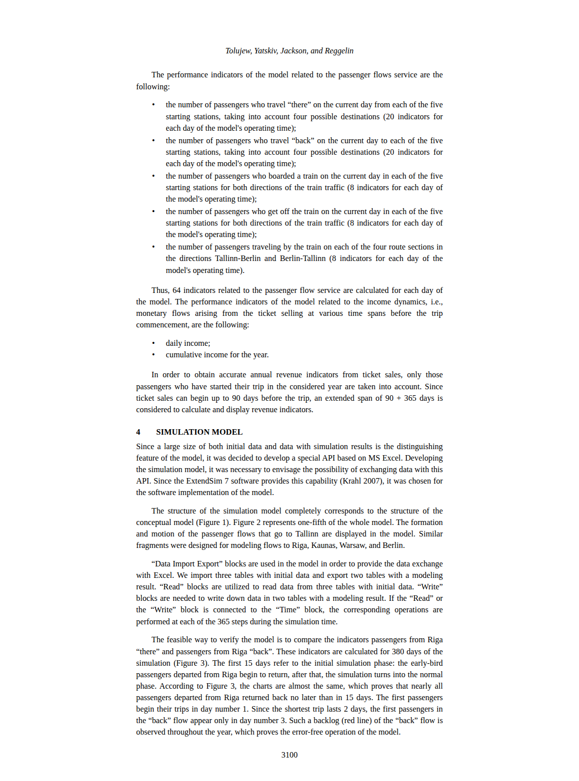Tolujew, Yatskiv, Jackson, and Reggelin
The performance indicators of the model related to the passenger flows service are the following:
the number of passengers who travel “there” on the current day from each of the five starting stations, taking into account four possible destinations (20 indicators for each day of the model's operating time);
the number of passengers who travel “back” on the current day to each of the five starting stations, taking into account four possible destinations (20 indicators for each day of the model's operating time);
the number of passengers who boarded a train on the current day in each of the five starting stations for both directions of the train traffic (8 indicators for each day of the model's operating time);
the number of passengers who get off the train on the current day in each of the five starting stations for both directions of the train traffic (8 indicators for each day of the model's operating time);
the number of passengers traveling by the train on each of the four route sections in the directions Tallinn-Berlin and Berlin-Tallinn (8 indicators for each day of the model's operating time).
Thus, 64 indicators related to the passenger flow service are calculated for each day of the model. The performance indicators of the model related to the income dynamics, i.e., monetary flows arising from the ticket selling at various time spans before the trip commencement, are the following:
daily income;
cumulative income for the year.
In order to obtain accurate annual revenue indicators from ticket sales, only those passengers who have started their trip in the considered year are taken into account. Since ticket sales can begin up to 90 days before the trip, an extended span of 90 + 365 days is considered to calculate and display revenue indicators.
4 Simulation Model
Since a large size of both initial data and data with simulation results is the distinguishing feature of the model, it was decided to develop a special API based on MS Excel. Developing the simulation model, it was necessary to envisage the possibility of exchanging data with this API. Since the ExtendSim 7 software provides this capability (Krahl 2007), it was chosen for the software implementation of the model.
The structure of the simulation model completely corresponds to the structure of the conceptual model (Figure 1). Figure 2 represents one-fifth of the whole model. The formation and motion of the passenger flows that go to Tallinn are displayed in the model. Similar fragments were designed for modeling flows to Riga, Kaunas, Warsaw, and Berlin.
“Data Import Export” blocks are used in the model in order to provide the data exchange with Excel. We import three tables with initial data and export two tables with a modeling result. “Read” blocks are utilized to read data from three tables with initial data. “Write” blocks are needed to write down data in two tables with a modeling result. If the “Read” or the “Write” block is connected to the “Time” block, the corresponding operations are performed at each of the 365 steps during the simulation time.
The feasible way to verify the model is to compare the indicators passengers from Riga “there” and passengers from Riga “back”. These indicators are calculated for 380 days of the simulation (Figure 3). The first 15 days refer to the initial simulation phase: the early-bird passengers departed from Riga begin to return, after that, the simulation turns into the normal phase. According to Figure 3, the charts are almost the same, which proves that nearly all passengers departed from Riga returned back no later than in 15 days. The first passengers begin their trips in day number 1. Since the shortest trip lasts 2 days, the first passengers in the “back” flow appear only in day number 3. Such a backlog (red line) of the “back” flow is observed throughout the year, which proves the error-free operation of the model.
3100